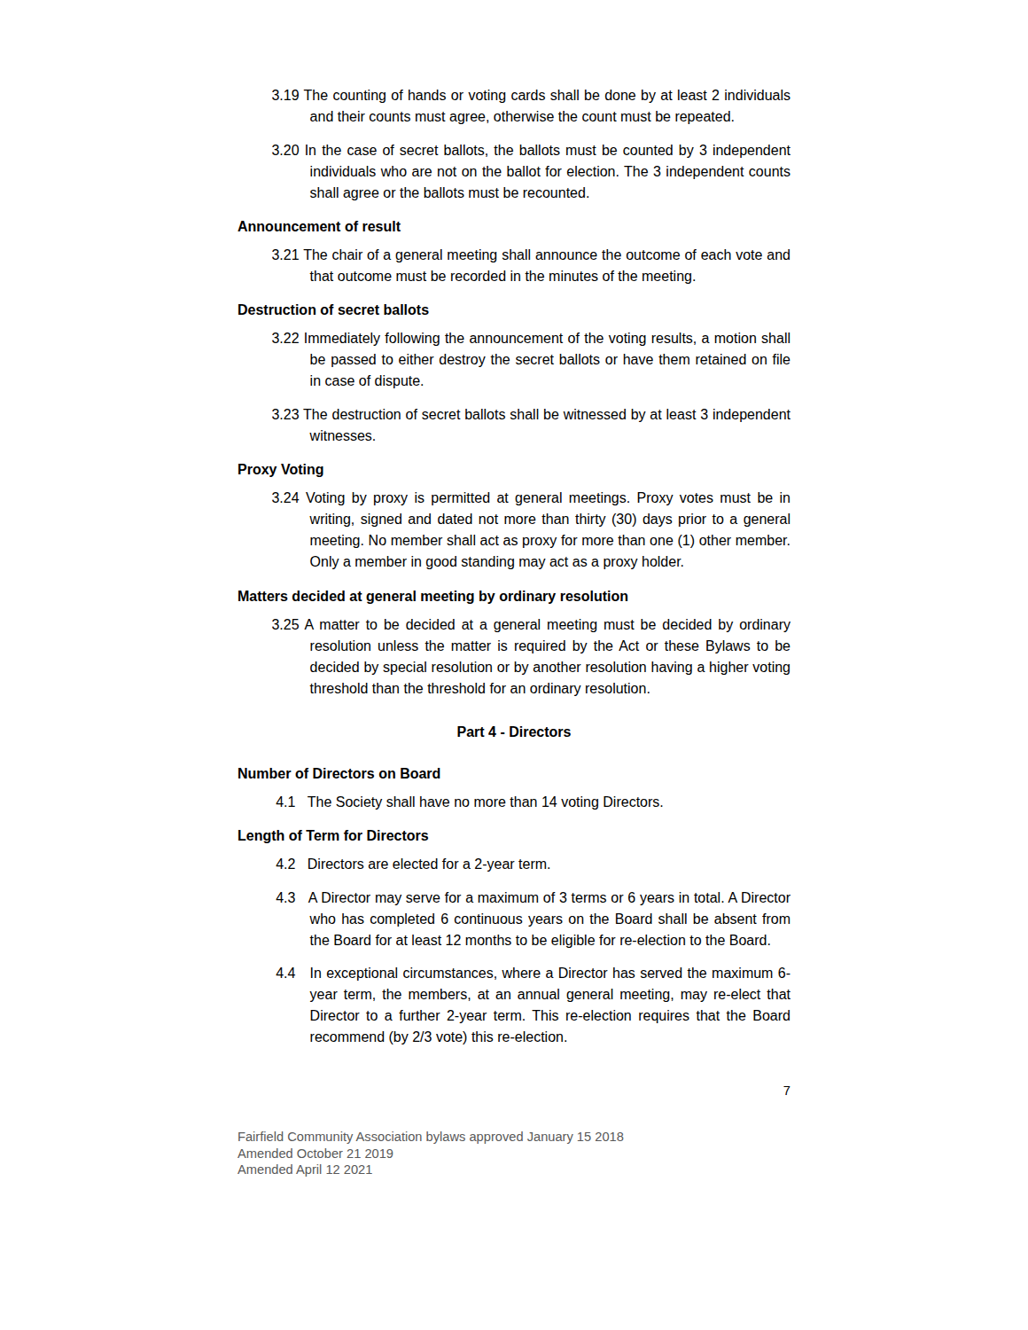3.19 The counting of hands or voting cards shall be done by at least 2 individuals and their counts must agree, otherwise the count must be repeated.
3.20 In the case of secret ballots, the ballots must be counted by 3 independent individuals who are not on the ballot for election. The 3 independent counts shall agree or the ballots must be recounted.
Announcement of result
3.21 The chair of a general meeting shall announce the outcome of each vote and that outcome must be recorded in the minutes of the meeting.
Destruction of secret ballots
3.22 Immediately following the announcement of the voting results, a motion shall be passed to either destroy the secret ballots or have them retained on file in case of dispute.
3.23 The destruction of secret ballots shall be witnessed by at least 3 independent witnesses.
Proxy Voting
3.24 Voting by proxy is permitted at general meetings. Proxy votes must be in writing, signed and dated not more than thirty (30) days prior to a general meeting. No member shall act as proxy for more than one (1) other member. Only a member in good standing may act as a proxy holder.
Matters decided at general meeting by ordinary resolution
3.25 A matter to be decided at a general meeting must be decided by ordinary resolution unless the matter is required by the Act or these Bylaws to be decided by special resolution or by another resolution having a higher voting threshold than the threshold for an ordinary resolution.
Part 4 - Directors
Number of Directors on Board
4.1 The Society shall have no more than 14 voting Directors.
Length of Term for Directors
4.2 Directors are elected for a 2-year term.
4.3 A Director may serve for a maximum of 3 terms or 6 years in total. A Director who has completed 6 continuous years on the Board shall be absent from the Board for at least 12 months to be eligible for re-election to the Board.
4.4 In exceptional circumstances, where a Director has served the maximum 6-year term, the members, at an annual general meeting, may re-elect that Director to a further 2-year term. This re-election requires that the Board recommend (by 2/3 vote) this re-election.
7
Fairfield Community Association bylaws approved January 15 2018
Amended October 21 2019
Amended April 12 2021